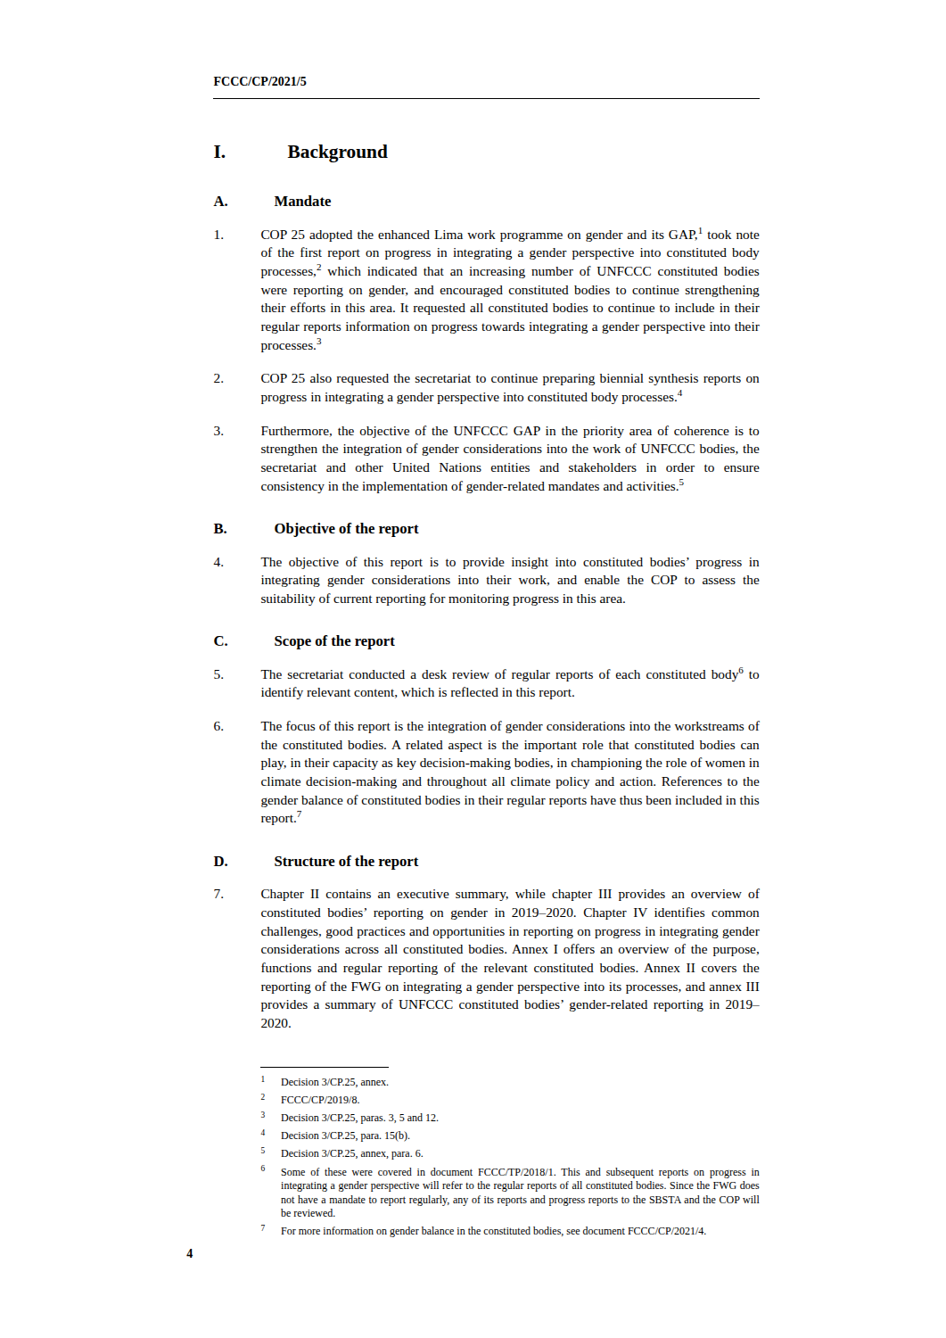FCCC/CP/2021/5
I. Background
A. Mandate
1. COP 25 adopted the enhanced Lima work programme on gender and its GAP,1 took note of the first report on progress in integrating a gender perspective into constituted body processes,2 which indicated that an increasing number of UNFCCC constituted bodies were reporting on gender, and encouraged constituted bodies to continue strengthening their efforts in this area. It requested all constituted bodies to continue to include in their regular reports information on progress towards integrating a gender perspective into their processes.3
2. COP 25 also requested the secretariat to continue preparing biennial synthesis reports on progress in integrating a gender perspective into constituted body processes.4
3. Furthermore, the objective of the UNFCCC GAP in the priority area of coherence is to strengthen the integration of gender considerations into the work of UNFCCC bodies, the secretariat and other United Nations entities and stakeholders in order to ensure consistency in the implementation of gender-related mandates and activities.5
B. Objective of the report
4. The objective of this report is to provide insight into constituted bodies’ progress in integrating gender considerations into their work, and enable the COP to assess the suitability of current reporting for monitoring progress in this area.
C. Scope of the report
5. The secretariat conducted a desk review of regular reports of each constituted body6 to identify relevant content, which is reflected in this report.
6. The focus of this report is the integration of gender considerations into the workstreams of the constituted bodies. A related aspect is the important role that constituted bodies can play, in their capacity as key decision-making bodies, in championing the role of women in climate decision-making and throughout all climate policy and action. References to the gender balance of constituted bodies in their regular reports have thus been included in this report.7
D. Structure of the report
7. Chapter II contains an executive summary, while chapter III provides an overview of constituted bodies’ reporting on gender in 2019–2020. Chapter IV identifies common challenges, good practices and opportunities in reporting on progress in integrating gender considerations across all constituted bodies. Annex I offers an overview of the purpose, functions and regular reporting of the relevant constituted bodies. Annex II covers the reporting of the FWG on integrating a gender perspective into its processes, and annex III provides a summary of UNFCCC constituted bodies’ gender-related reporting in 2019–2020.
1 Decision 3/CP.25, annex.
2 FCCC/CP/2019/8.
3 Decision 3/CP.25, paras. 3, 5 and 12.
4 Decision 3/CP.25, para. 15(b).
5 Decision 3/CP.25, annex, para. 6.
6 Some of these were covered in document FCCC/TP/2018/1. This and subsequent reports on progress in integrating a gender perspective will refer to the regular reports of all constituted bodies. Since the FWG does not have a mandate to report regularly, any of its reports and progress reports to the SBSTA and the COP will be reviewed.
7 For more information on gender balance in the constituted bodies, see document FCCC/CP/2021/4.
4